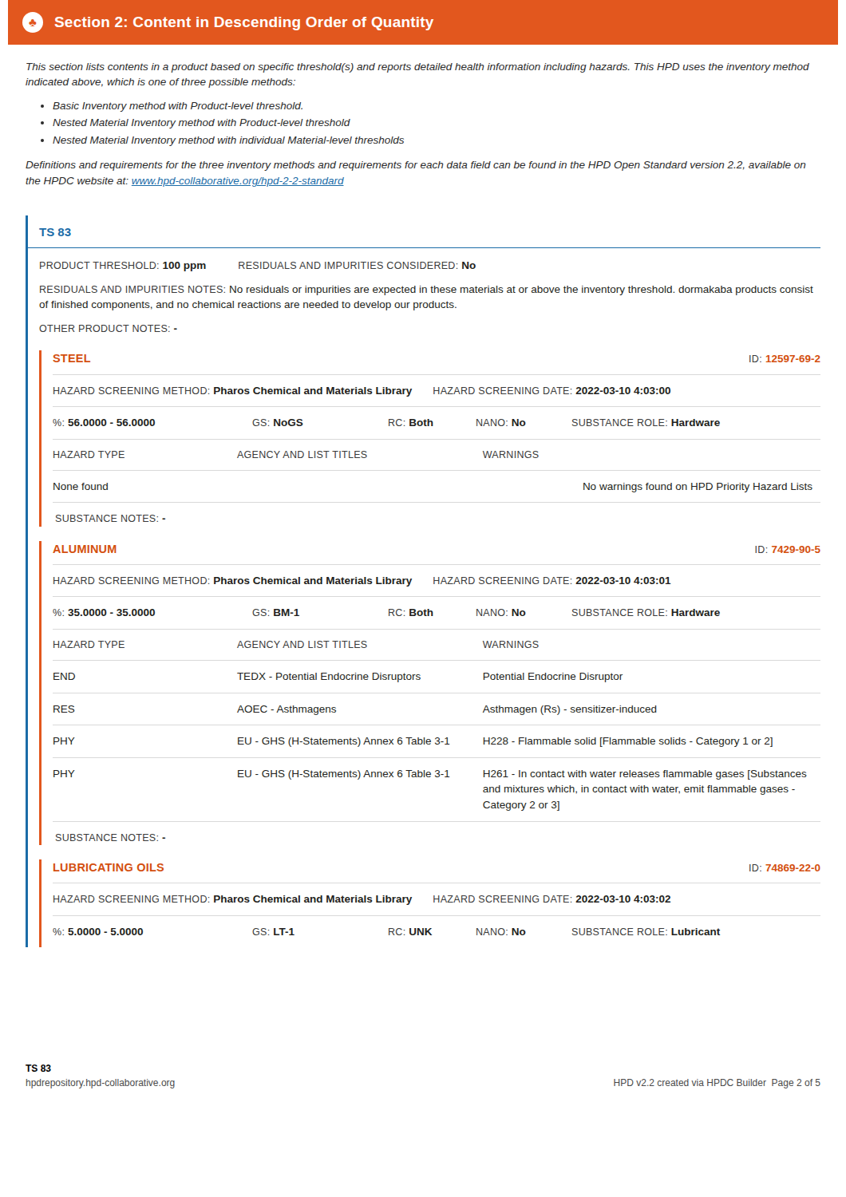♣
Section 2: Content in Descending Order of Quantity
This section lists contents in a product based on specific threshold(s) and reports detailed health information including hazards. This HPD uses the inventory method indicated above, which is one of three possible methods:
Basic Inventory method with Product-level threshold.
Nested Material Inventory method with Product-level threshold
Nested Material Inventory method with individual Material-level thresholds
Definitions and requirements for the three inventory methods and requirements for each data field can be found in the HPD Open Standard version 2.2, available on the HPDC website at: www.hpd-collaborative.org/hpd-2-2-standard
TS 83
PRODUCT THRESHOLD: 100 ppm
RESIDUALS AND IMPURITIES CONSIDERED: No
RESIDUALS AND IMPURITIES NOTES: No residuals or impurities are expected in these materials at or above the inventory threshold. dormakaba products consist of finished components, and no chemical reactions are needed to develop our products.
OTHER PRODUCT NOTES: -
STEEL
ID: 12597-69-2
HAZARD SCREENING METHOD: Pharos Chemical and Materials Library
HAZARD SCREENING DATE: 2022-03-10 4:03:00
%: 56.0000 - 56.0000
GS: NoGS
RC: Both
NANO: No
SUBSTANCE ROLE: Hardware
| HAZARD TYPE | AGENCY AND LIST TITLES | WARNINGS |
| --- | --- | --- |
| None found | | No warnings found on HPD Priority Hazard Lists |
SUBSTANCE NOTES: -
ALUMINUM
ID: 7429-90-5
HAZARD SCREENING METHOD: Pharos Chemical and Materials Library
HAZARD SCREENING DATE: 2022-03-10 4:03:01
%: 35.0000 - 35.0000
GS: BM-1
RC: Both
NANO: No
SUBSTANCE ROLE: Hardware
| HAZARD TYPE | AGENCY AND LIST TITLES | WARNINGS |
| --- | --- | --- |
| END | TEDX - Potential Endocrine Disruptors | Potential Endocrine Disruptor |
| RES | AOEC - Asthmagens | Asthmagen (Rs) - sensitizer-induced |
| PHY | EU - GHS (H-Statements) Annex 6 Table 3-1 | H228 - Flammable solid [Flammable solids - Category 1 or 2] |
| PHY | EU - GHS (H-Statements) Annex 6 Table 3-1 | H261 - In contact with water releases flammable gases [Substances and mixtures which, in contact with water, emit flammable gases - Category 2 or 3] |
SUBSTANCE NOTES: -
LUBRICATING OILS
ID: 74869-22-0
HAZARD SCREENING METHOD: Pharos Chemical and Materials Library
HAZARD SCREENING DATE: 2022-03-10 4:03:02
%: 5.0000 - 5.0000
GS: LT-1
RC: UNK
NANO: No
SUBSTANCE ROLE: Lubricant
TS 83
hpdrepository.hpd-collaborative.org
HPD v2.2 created via HPDC Builder Page 2 of 5